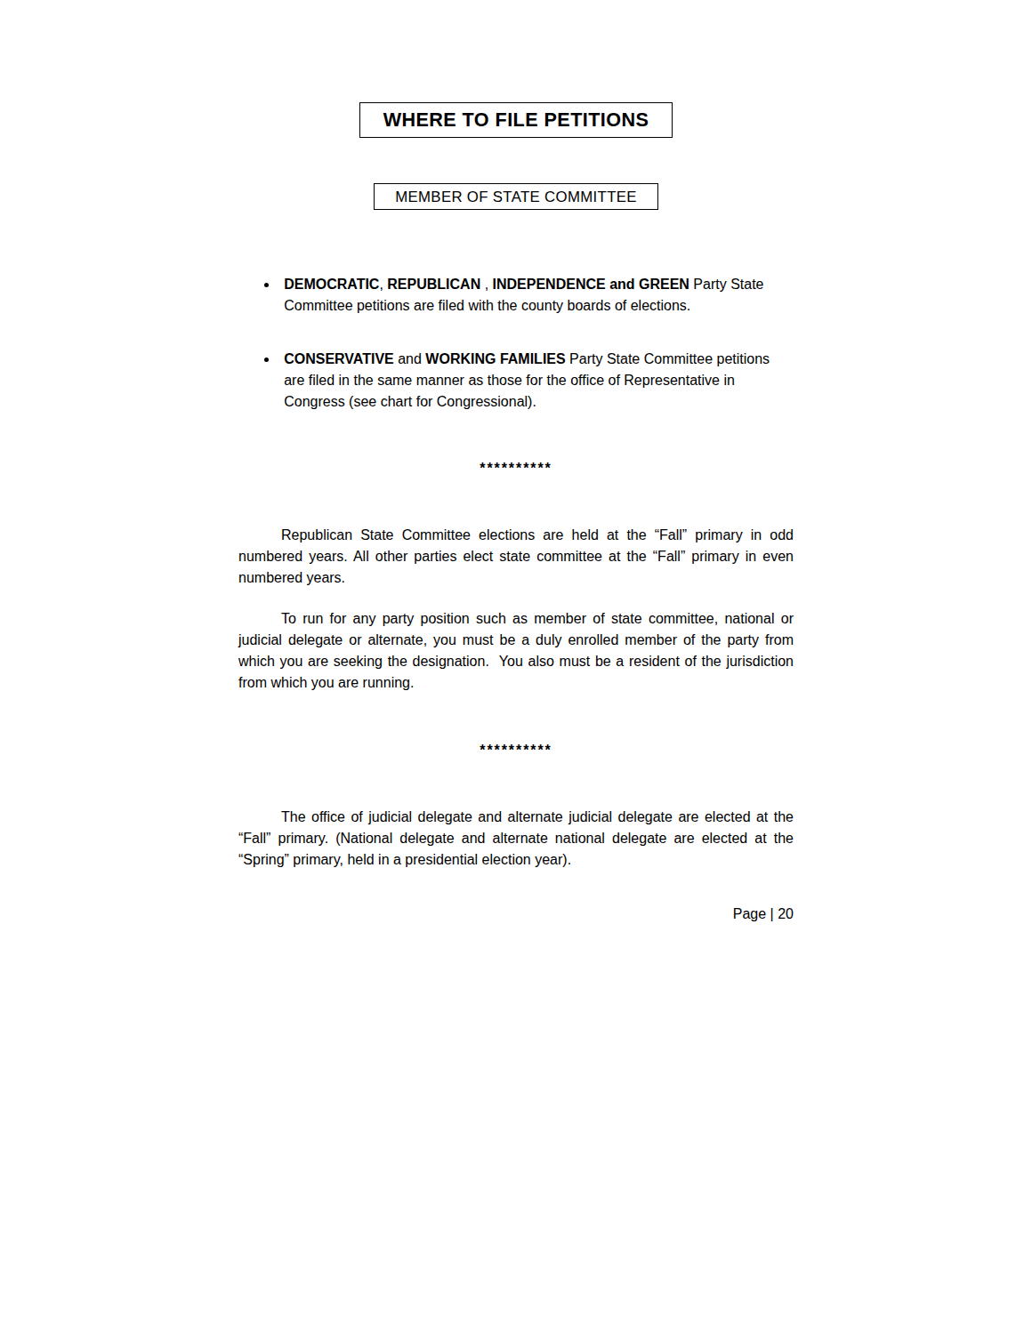WHERE TO FILE PETITIONS
MEMBER OF STATE COMMITTEE
DEMOCRATIC, REPUBLICAN , INDEPENDENCE and GREEN Party State Committee petitions are filed with the county boards of elections.
CONSERVATIVE and WORKING FAMILIES Party State Committee petitions are filed in the same manner as those for the office of Representative in Congress (see chart for Congressional).
**********
Republican State Committee elections are held at the “Fall” primary in odd numbered years. All other parties elect state committee at the “Fall” primary in even numbered years.
To run for any party position such as member of state committee, national or judicial delegate or alternate, you must be a duly enrolled member of the party from which you are seeking the designation. You also must be a resident of the jurisdiction from which you are running.
**********
The office of judicial delegate and alternate judicial delegate are elected at the “Fall” primary. (National delegate and alternate national delegate are elected at the “Spring” primary, held in a presidential election year).
Page | 20